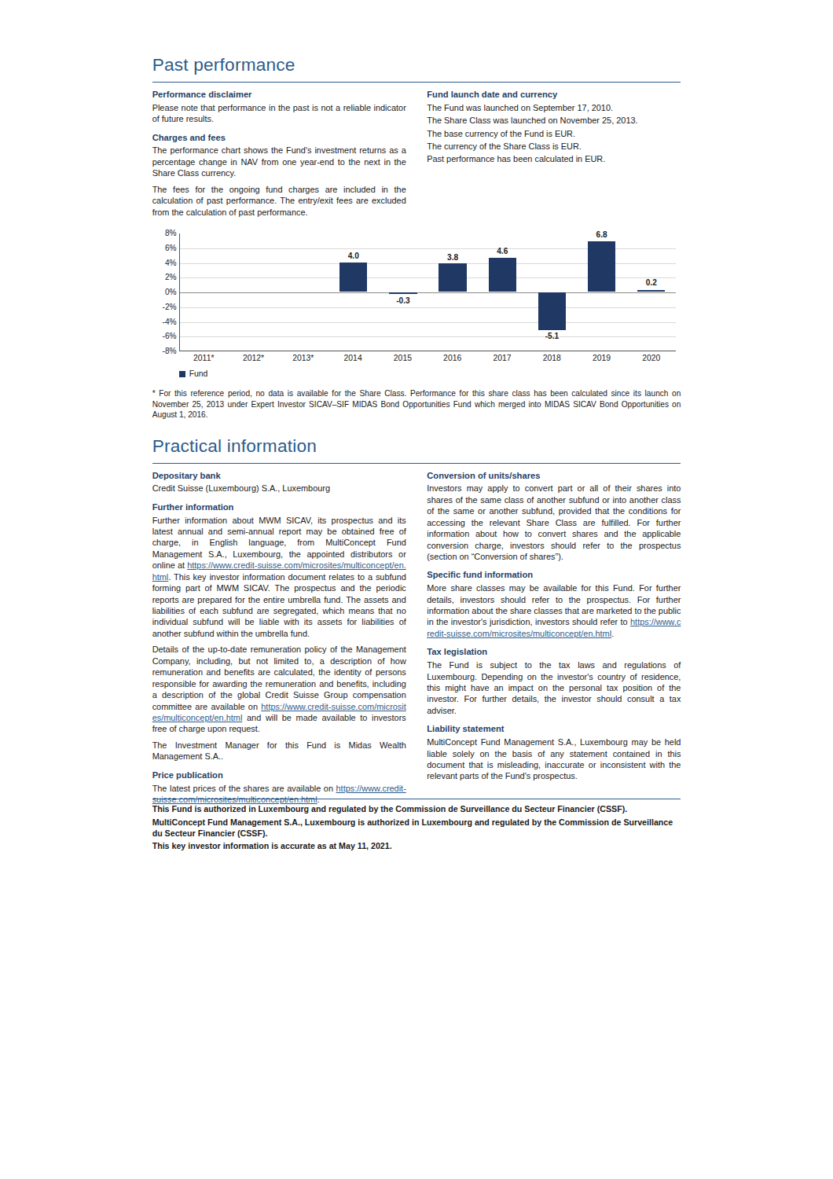Past performance
Performance disclaimer
Please note that performance in the past is not a reliable indicator of future results.
Charges and fees
The performance chart shows the Fund's investment returns as a percentage change in NAV from one year-end to the next in the Share Class currency.
The fees for the ongoing fund charges are included in the calculation of past performance. The entry/exit fees are excluded from the calculation of past performance.
Fund launch date and currency
The Fund was launched on September 17, 2010.
The Share Class was launched on November 25, 2013.
The base currency of the Fund is EUR.
The currency of the Share Class is EUR.
Past performance has been calculated in EUR.
8%
6%
4%
2%
0%
-2%
-4%
-6%
-8%
4.0
-0.3
3.8
4.6
-5.1
6.8
0.2
2011*
2012*
2013*
2014
2015
2016
2017
2018
2019
2020
Fund
* For this reference period, no data is available for the Share Class. Performance for this share class has been calculated since its launch on November 25, 2013 under Expert Investor SICAV–SIF MIDAS Bond Opportunities Fund which merged into MIDAS SICAV Bond Opportunities on August 1, 2016.
Practical information
Depositary bank
Credit Suisse (Luxembourg) S.A., Luxembourg
Further information
Further information about MWM SICAV, its prospectus and its latest annual and semi-annual report may be obtained free of charge, in English language, from MultiConcept Fund Management S.A., Luxembourg, the appointed distributors or online at https://www.credit-suisse.com/microsites/multiconcept/en.html. This key investor information document relates to a subfund forming part of MWM SICAV. The prospectus and the periodic reports are prepared for the entire umbrella fund. The assets and liabilities of each subfund are segregated, which means that no individual subfund will be liable with its assets for liabilities of another subfund within the umbrella fund.
Details of the up-to-date remuneration policy of the Management Company, including, but not limited to, a description of how remuneration and benefits are calculated, the identity of persons responsible for awarding the remuneration and benefits, including a description of the global Credit Suisse Group compensation committee are available on https://www.credit-suisse.com/microsites/multiconcept/en.html and will be made available to investors free of charge upon request.
The Investment Manager for this Fund is Midas Wealth Management S.A..
Price publication
The latest prices of the shares are available on https://www.credit-suisse.com/microsites/multiconcept/en.html.
Conversion of units/shares
Investors may apply to convert part or all of their shares into shares of the same class of another subfund or into another class of the same or another subfund, provided that the conditions for accessing the relevant Share Class are fulfilled. For further information about how to convert shares and the applicable conversion charge, investors should refer to the prospectus (section on “Conversion of shares”).
Specific fund information
More share classes may be available for this Fund. For further details, investors should refer to the prospectus. For further information about the share classes that are marketed to the public in the investor's jurisdiction, investors should refer to https://www.credit-suisse.com/microsites/multiconcept/en.html.
Tax legislation
The Fund is subject to the tax laws and regulations of Luxembourg. Depending on the investor's country of residence, this might have an impact on the personal tax position of the investor. For further details, the investor should consult a tax adviser.
Liability statement
MultiConcept Fund Management S.A., Luxembourg may be held liable solely on the basis of any statement contained in this document that is misleading, inaccurate or inconsistent with the relevant parts of the Fund's prospectus.
This Fund is authorized in Luxembourg and regulated by the Commission de Surveillance du Secteur Financier (CSSF).
MultiConcept Fund Management S.A., Luxembourg is authorized in Luxembourg and regulated by the Commission de Surveillance du Secteur Financier (CSSF).
This key investor information is accurate as at May 11, 2021.